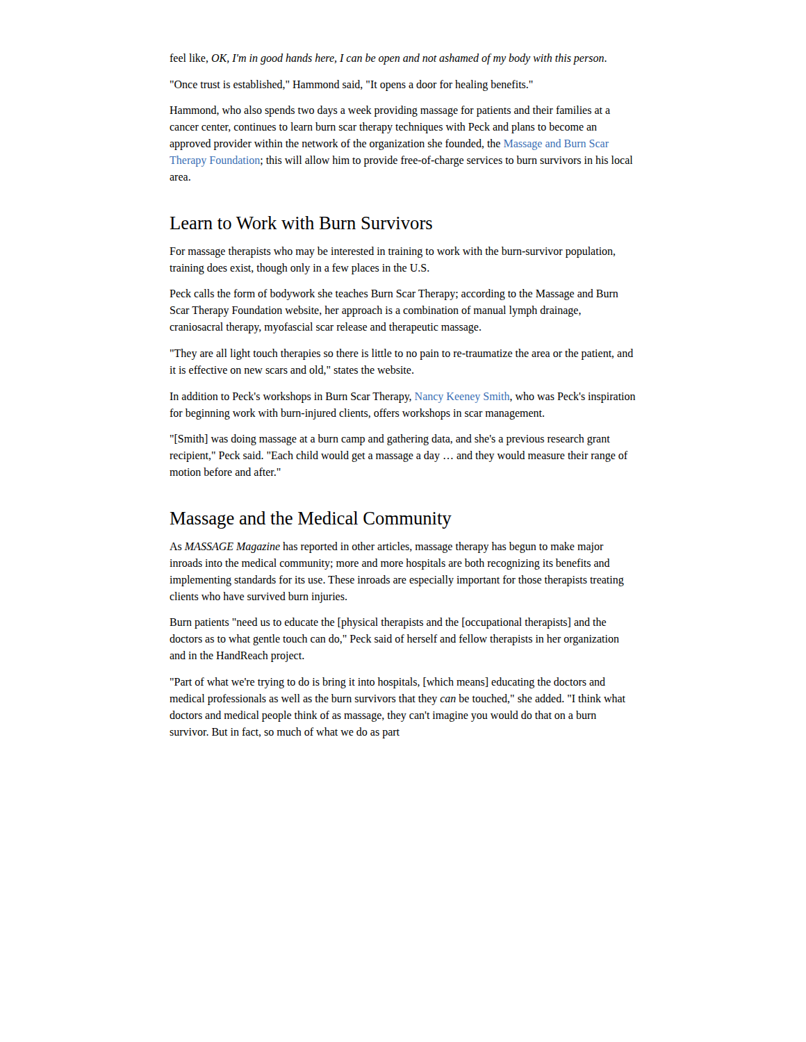feel like, OK, I'm in good hands here, I can be open and not ashamed of my body with this person.
"Once trust is established," Hammond said, "It opens a door for healing benefits."
Hammond, who also spends two days a week providing massage for patients and their families at a cancer center, continues to learn burn scar therapy techniques with Peck and plans to become an approved provider within the network of the organization she founded, the Massage and Burn Scar Therapy Foundation; this will allow him to provide free-of-charge services to burn survivors in his local area.
Learn to Work with Burn Survivors
For massage therapists who may be interested in training to work with the burn-survivor population, training does exist, though only in a few places in the U.S.
Peck calls the form of bodywork she teaches Burn Scar Therapy; according to the Massage and Burn Scar Therapy Foundation website, her approach is a combination of manual lymph drainage, craniosacral therapy, myofascial scar release and therapeutic massage.
"They are all light touch therapies so there is little to no pain to re-traumatize the area or the patient, and it is effective on new scars and old," states the website.
In addition to Peck's workshops in Burn Scar Therapy, Nancy Keeney Smith, who was Peck's inspiration for beginning work with burn-injured clients, offers workshops in scar management.
"[Smith] was doing massage at a burn camp and gathering data, and she's a previous research grant recipient," Peck said. "Each child would get a massage a day … and they would measure their range of motion before and after."
Massage and the Medical Community
As MASSAGE Magazine has reported in other articles, massage therapy has begun to make major inroads into the medical community; more and more hospitals are both recognizing its benefits and implementing standards for its use. These inroads are especially important for those therapists treating clients who have survived burn injuries.
Burn patients "need us to educate the [physical therapists and the [occupational therapists] and the doctors as to what gentle touch can do," Peck said of herself and fellow therapists in her organization and in the HandReach project.
"Part of what we're trying to do is bring it into hospitals, [which means] educating the doctors and medical professionals as well as the burn survivors that they can be touched," she added. "I think what doctors and medical people think of as massage, they can't imagine you would do that on a burn survivor. But in fact, so much of what we do as part